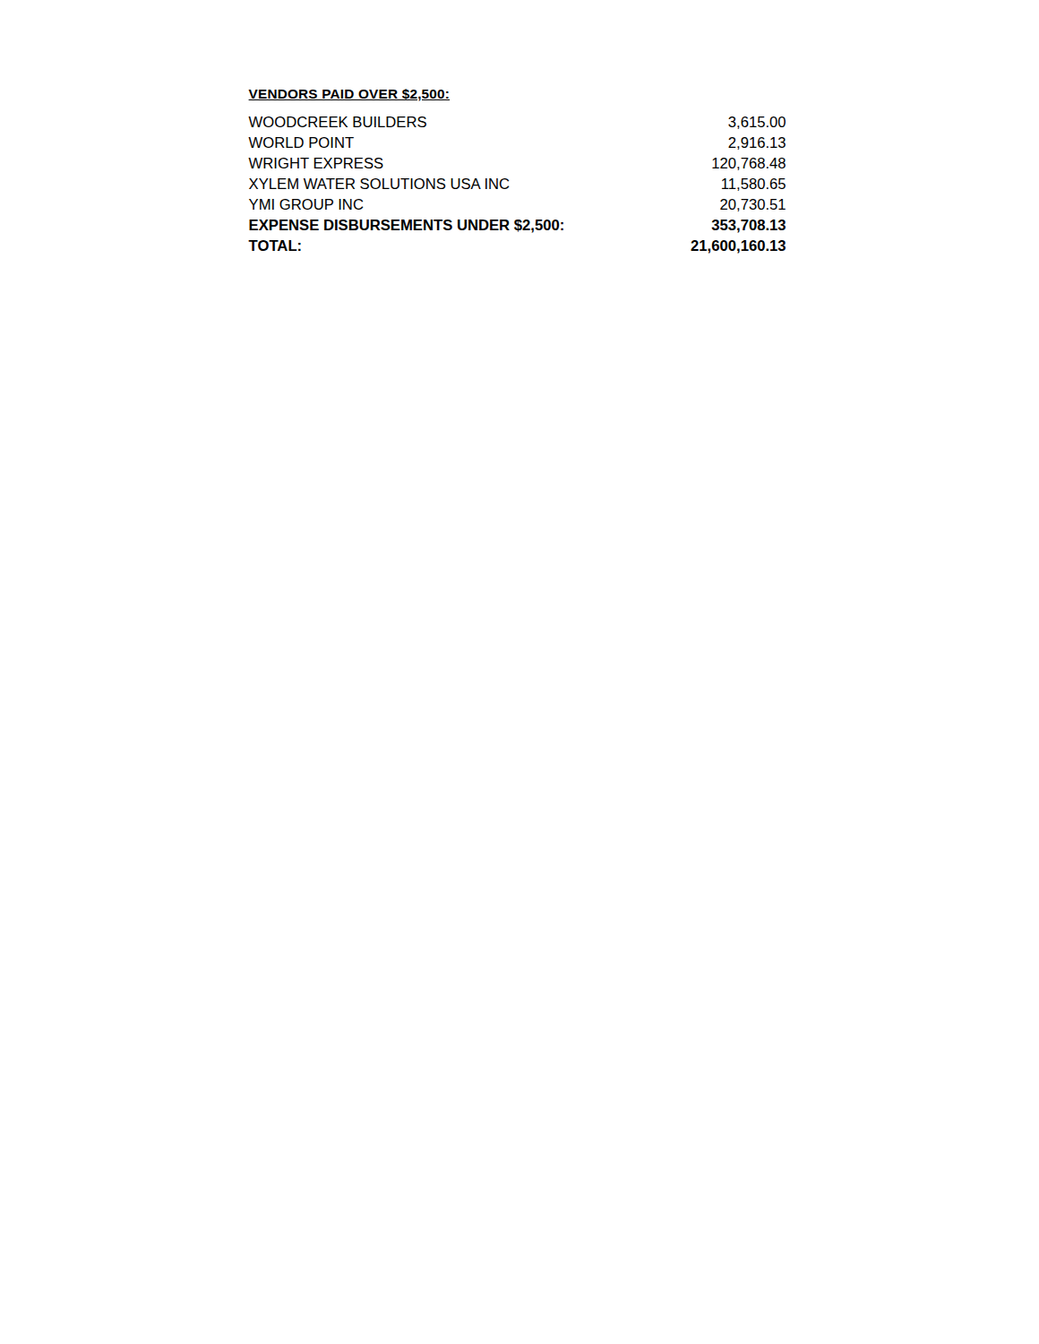VENDORS PAID OVER $2,500:
| WOODCREEK BUILDERS | 3,615.00 |
| WORLD POINT | 2,916.13 |
| WRIGHT EXPRESS | 120,768.48 |
| XYLEM WATER SOLUTIONS USA INC | 11,580.65 |
| YMI GROUP INC | 20,730.51 |
| EXPENSE DISBURSEMENTS UNDER $2,500: | 353,708.13 |
| TOTAL: | 21,600,160.13 |